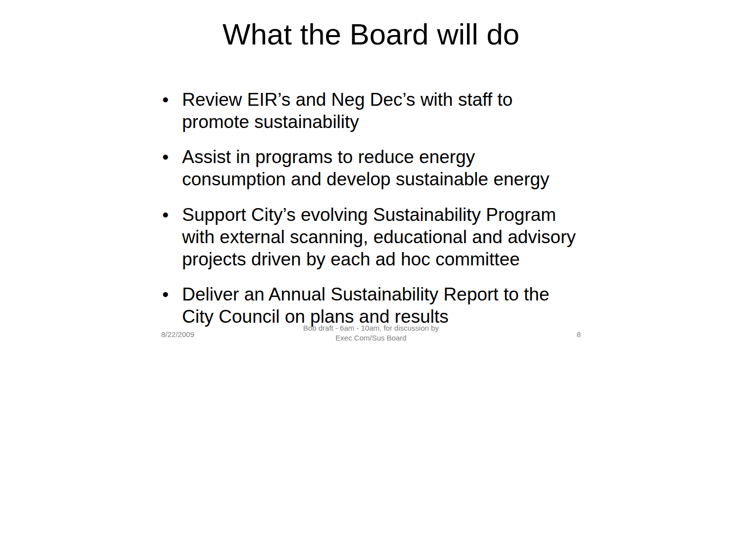What the Board will do
Review EIR’s and Neg Dec’s with staff to promote sustainability
Assist in programs to reduce energy consumption and develop sustainable energy
Support City’s evolving Sustainability Program with external scanning, educational and advisory projects driven by each ad hoc committee
Deliver an Annual Sustainability Report to the City Council on plans and results
8/22/2009
Bob draft - 6am - 10am, for discussion by
Exec Com/Sus Board
8